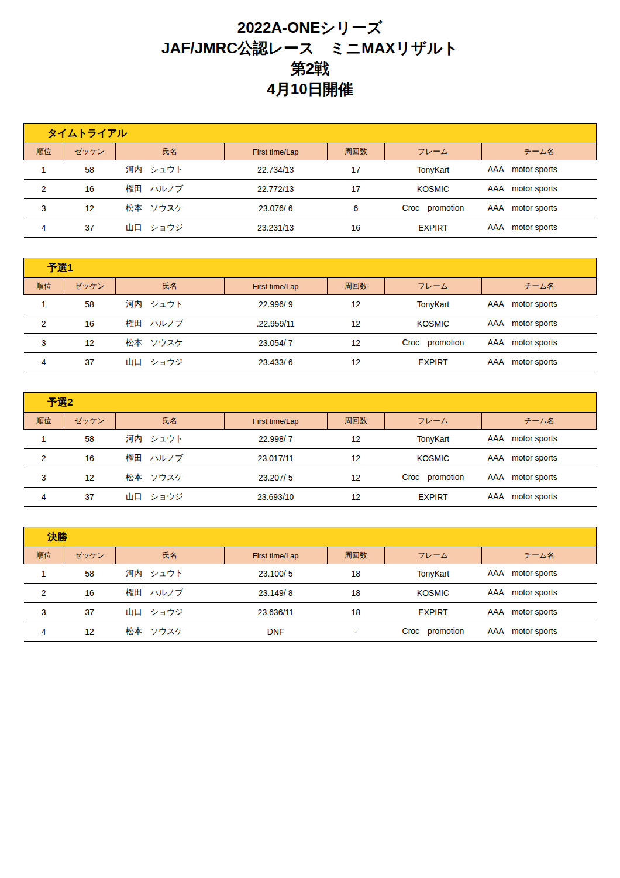2022A-ONEシリーズ
JAF/JMRC公認レース　ミニMAXリザルト
第2戦
4月10日開催
タイムトライアル
| 順位 | ゼッケン | 氏名 | First time/Lap | 周回数 | フレーム | チーム名 |
| --- | --- | --- | --- | --- | --- | --- |
| 1 | 58 | 河内 シュウト | 22.734/13 | 17 | TonyKart | AAA motor sports |
| 2 | 16 | 権田 ハルノブ | 22.772/13 | 17 | KOSMIC | AAA motor sports |
| 3 | 12 | 松本 ソウスケ | 23.076/ 6 | 6 | Croc promotion | AAA motor sports |
| 4 | 37 | 山口 ショウジ | 23.231/13 | 16 | EXPIRT | AAA motor sports |
予選1
| 順位 | ゼッケン | 氏名 | First time/Lap | 周回数 | フレーム | チーム名 |
| --- | --- | --- | --- | --- | --- | --- |
| 1 | 58 | 河内 シュウト | 22.996/ 9 | 12 | TonyKart | AAA motor sports |
| 2 | 16 | 権田 ハルノブ | .22.959/11 | 12 | KOSMIC | AAA motor sports |
| 3 | 12 | 松本 ソウスケ | 23.054/ 7 | 12 | Croc promotion | AAA motor sports |
| 4 | 37 | 山口 ショウジ | 23.433/ 6 | 12 | EXPIRT | AAA motor sports |
予選2
| 順位 | ゼッケン | 氏名 | First time/Lap | 周回数 | フレーム | チーム名 |
| --- | --- | --- | --- | --- | --- | --- |
| 1 | 58 | 河内 シュウト | 22.998/ 7 | 12 | TonyKart | AAA motor sports |
| 2 | 16 | 権田 ハルノブ | 23.017/11 | 12 | KOSMIC | AAA motor sports |
| 3 | 12 | 松本 ソウスケ | 23.207/ 5 | 12 | Croc promotion | AAA motor sports |
| 4 | 37 | 山口 ショウジ | 23.693/10 | 12 | EXPIRT | AAA motor sports |
決勝
| 順位 | ゼッケン | 氏名 | First time/Lap | 周回数 | フレーム | チーム名 |
| --- | --- | --- | --- | --- | --- | --- |
| 1 | 58 | 河内 シュウト | 23.100/ 5 | 18 | TonyKart | AAA motor sports |
| 2 | 16 | 権田 ハルノブ | 23.149/ 8 | 18 | KOSMIC | AAA motor sports |
| 3 | 37 | 山口 ショウジ | 23.636/11 | 18 | EXPIRT | AAA motor sports |
| 4 | 12 | 松本 ソウスケ | DNF | - | Croc promotion | AAA motor sports |